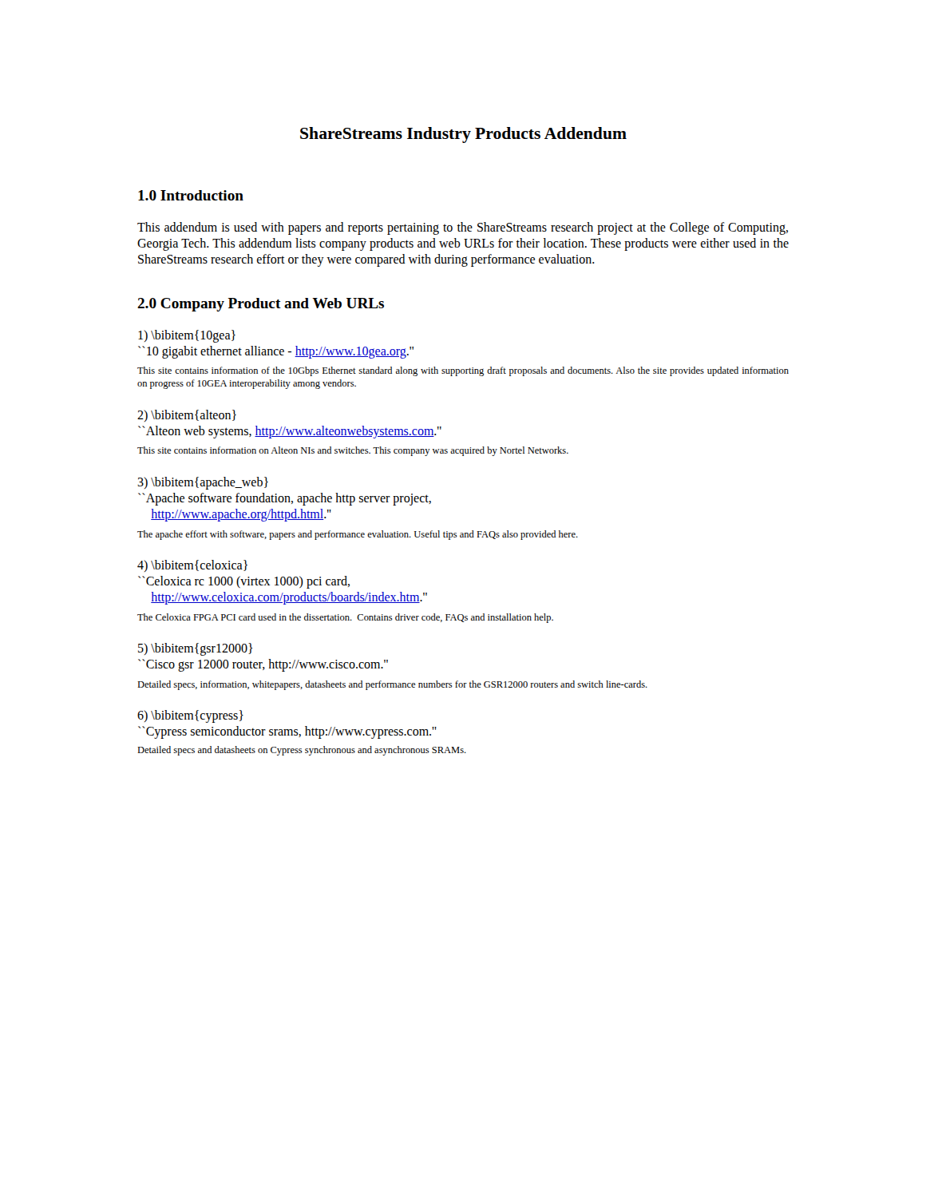ShareStreams Industry Products Addendum
1.0 Introduction
This addendum is used with papers and reports pertaining to the ShareStreams research project at the College of Computing, Georgia Tech. This addendum lists company products and web URLs for their location. These products were either used in the ShareStreams research effort or they were compared with during performance evaluation.
2.0 Company Product and Web URLs
1) \bibitem{10gea}
``10 gigabit ethernet alliance - http://www.10gea.org.''
This site contains information of the 10Gbps Ethernet standard along with supporting draft proposals and documents. Also the site provides updated information on progress of 10GEA interoperability among vendors.
2) \bibitem{alteon}
``Alteon web systems, http://www.alteonwebsystems.com.''
This site contains information on Alteon NIs and switches. This company was acquired by Nortel Networks.
3) \bibitem{apache_web}
``Apache software foundation, apache http server project,
http://www.apache.org/httpd.html.''
The apache effort with software, papers and performance evaluation. Useful tips and FAQs also provided here.
4) \bibitem{celoxica}
``Celoxica rc 1000 (virtex 1000) pci card,
http://www.celoxica.com/products/boards/index.htm.''
The Celoxica FPGA PCI card used in the dissertation. Contains driver code, FAQs and installation help.
5) \bibitem{gsr12000}
``Cisco gsr 12000 router, http://www.cisco.com.''
Detailed specs, information, whitepapers, datasheets and performance numbers for the GSR12000 routers and switch line-cards.
6) \bibitem{cypress}
``Cypress semiconductor srams, http://www.cypress.com.''
Detailed specs and datasheets on Cypress synchronous and asynchronous SRAMs.